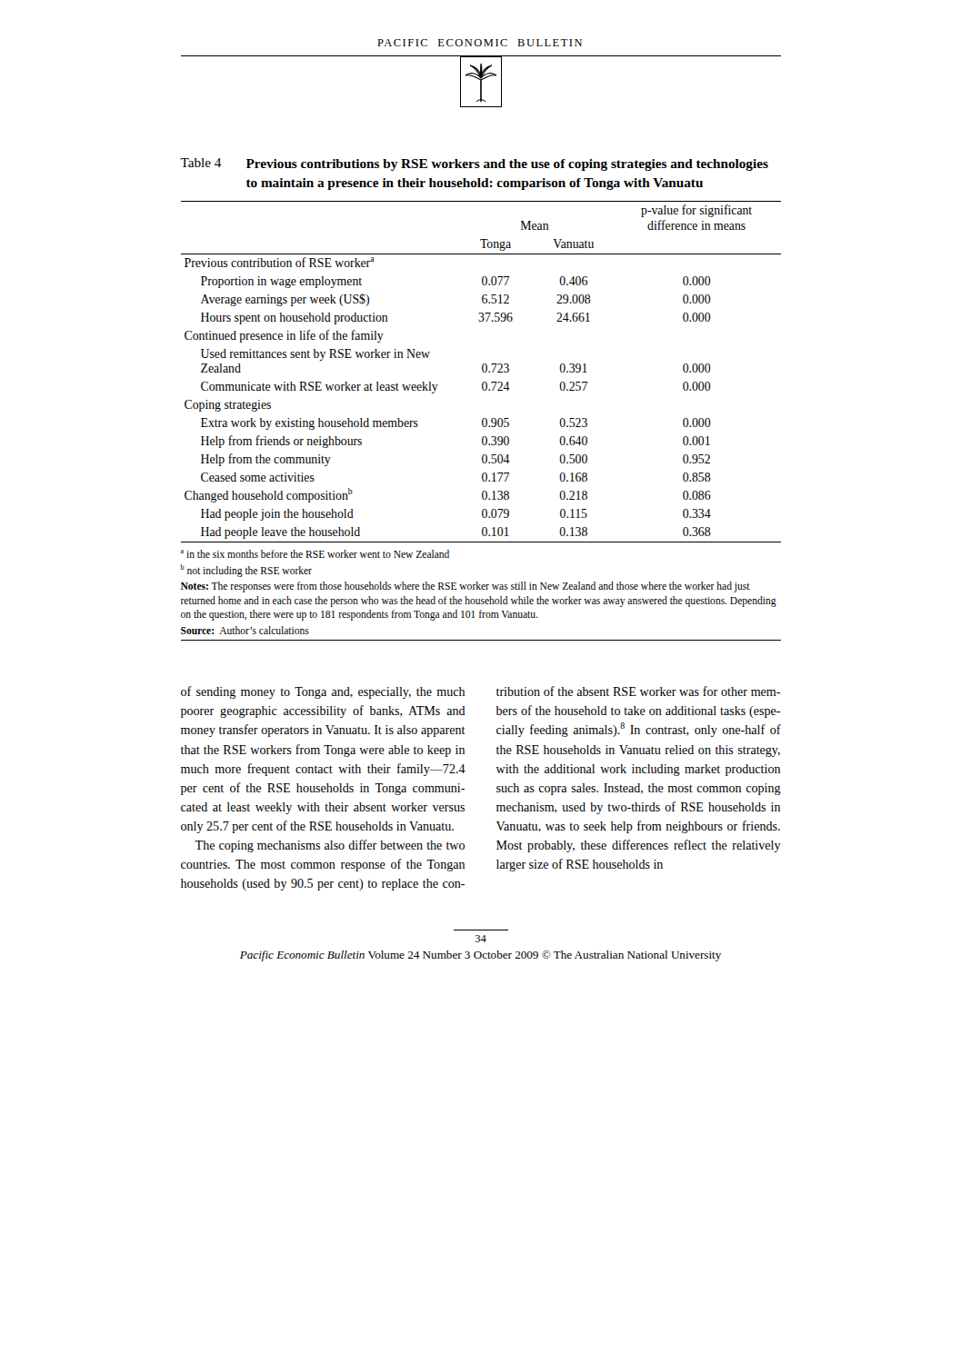PACIFIC ECONOMIC BULLETIN
Table 4 Previous contributions by RSE workers and the use of coping strategies and technologies to maintain a presence in their household: comparison of Tonga with Vanuatu
| | Mean | p-value for significant difference in means |
| --- | --- | --- |
| | Tonga | Vanuatu | |
| Previous contribution of RSE worker a | | | |
| Proportion in wage employment | 0.077 | 0.406 | 0.000 |
| Average earnings per week (US$) | 6.512 | 29.008 | 0.000 |
| Hours spent on household production | 37.596 | 24.661 | 0.000 |
| Continued presence in life of the family | | | |
| Used remittances sent by RSE worker in New Zealand | 0.723 | 0.391 | 0.000 |
| Communicate with RSE worker at least weekly | 0.724 | 0.257 | 0.000 |
| Coping strategies | | | |
| Extra work by existing household members | 0.905 | 0.523 | 0.000 |
| Help from friends or neighbours | 0.390 | 0.640 | 0.001 |
| Help from the community | 0.504 | 0.500 | 0.952 |
| Ceased some activities | 0.177 | 0.168 | 0.858 |
| Changed household composition b | 0.138 | 0.218 | 0.086 |
| Had people join the household | 0.079 | 0.115 | 0.334 |
| Had people leave the household | 0.101 | 0.138 | 0.368 |
a in the six months before the RSE worker went to New Zealand
b not including the RSE worker
Notes: The responses were from those households where the RSE worker was still in New Zealand and those where the worker had just returned home and in each case the person who was the head of the household while the worker was away answered the questions. Depending on the question, there were up to 181 respondents from Tonga and 101 from Vanuatu.
Source: Author’s calculations
of sending money to Tonga and, especially, the much poorer geographic accessibility of banks, ATMs and money transfer operators in Vanuatu. It is also apparent that the RSE workers from Tonga were able to keep in much more frequent contact with their family—72.4 per cent of the RSE households in Tonga communicated at least weekly with their absent worker versus only 25.7 per cent of the RSE households in Vanuatu.
The coping mechanisms also differ between the two countries. The most common response of the Tongan households (used by 90.5 per cent) to replace the contribution of the absent RSE worker was for other members of the household to take on additional tasks (especially feeding animals).8 In contrast, only one-half of the RSE households in Vanuatu relied on this strategy, with the additional work including market production such as copra sales. Instead, the most common coping mechanism, used by two-thirds of RSE households in Vanuatu, was to seek help from neighbours or friends. Most probably, these differences reflect the relatively larger size of RSE households in
34
Pacific Economic Bulletin Volume 24 Number 3 October 2009 © The Australian National University